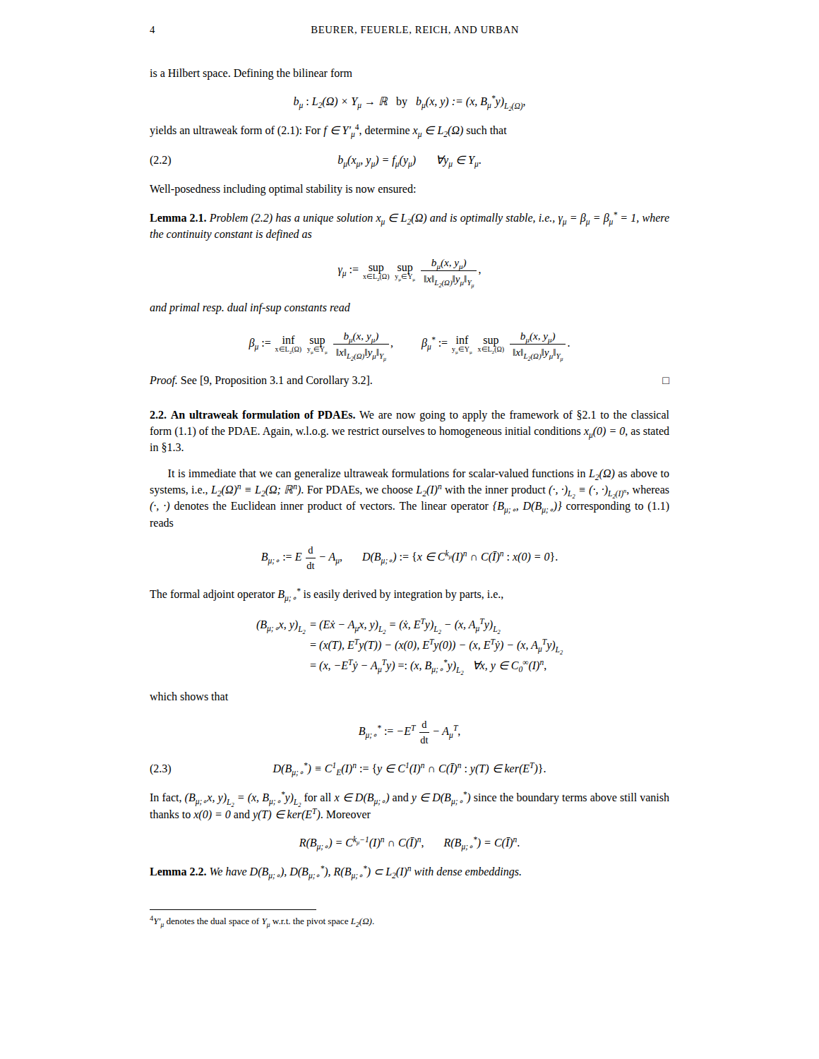4 BEURER, FEUERLE, REICH, AND URBAN
is a Hilbert space. Defining the bilinear form
bμ : L2(Ω) × Yμ → ℝ by bμ(x, y) := (x, Bμ*y)L2(Ω),
yields an ultraweak form of (2.1): For f ∈ Y′μ4, determine xμ ∈ L2(Ω) such that
(2.2) bμ(xμ, yμ) = fμ(yμ) ∀yμ ∈ Yμ.
Well-posedness including optimal stability is now ensured:
Lemma 2.1. Problem (2.2) has a unique solution xμ ∈ L2(Ω) and is optimally stable, i.e., γμ = βμ = βμ* = 1, where the continuity constant is defined as
γμ := sup x∈L2(Ω) sup yμ∈Yμ bμ(x, yμ)‖x‖L2(Ω)‖yμ‖Yμ,
and primal resp. dual inf-sup constants read
βμ := inf x∈L2(Ω) sup yμ∈Yμ bμ(x, yμ)‖x‖L2(Ω)‖yμ‖Yμ, βμ* := inf yμ∈Yμ sup x∈L2(Ω) bμ(x, yμ)‖x‖L2(Ω)‖yμ‖Yμ.
Proof. See [9, Proposition 3.1 and Corollary 3.2]. □
2.2. An ultraweak formulation of PDAEs. We are now going to apply the framework of §2.1 to the classical form (1.1) of the PDAE. Again, w.l.o.g. we restrict ourselves to homogeneous initial conditions xμ(0) = 0, as stated in §1.3.
It is immediate that we can generalize ultraweak formulations for scalar-valued functions in L2(Ω) as above to systems, i.e., L2(Ω)n ≡ L2(Ω; ℝn). For PDAEs, we choose L2(I)n with the inner product (·, ·)L2 ≡ (·, ·)L2(I)n, whereas (·, ·) denotes the Euclidean inner product of vectors. The linear operator {Bμ;∘, D(Bμ;∘)} corresponding to (1.1) reads
Bμ;∘ := E ddt − Aμ, D(Bμ;∘) := {x ∈ Ckμ(I)n ∩ C(Ī)n : x(0) = 0}.
The formal adjoint operator Bμ;∘* is easily derived by integration by parts, i.e.,
| (B μ;∘ x, y) L 2 | = (Eẋ − A μ x, y) L 2 = (ẋ, E T y) L 2 − (x, A μ T y) L 2 |
| | = (x(T), E T y(T)) − (x(0), E T y(0)) − (x, E T ẏ) − (x, A μ T y) L 2 |
| | = (x, −E T ẏ − A μ T y) =: (x, B μ;∘ * y) L 2 ∀x, y ∈ C 0 ∞ (I) n , |
which shows that
Bμ;∘* := −ET ddt − AμT,
(2.3) D(Bμ;∘*) ≡ C1E(I)n := {y ∈ C1(I)n ∩ C(Ī)n : y(T) ∈ ker(ET)}.
In fact, (Bμ;∘x, y)L2 = (x, Bμ;∘*y)L2 for all x ∈ D(Bμ;∘) and y ∈ D(Bμ;∘*) since the boundary terms above still vanish thanks to x(0) = 0 and y(T) ∈ ker(ET). Moreover
R(Bμ;∘) = Ckμ−1(I)n ∩ C(Ī)n, R(Bμ;∘*) = C(Ī)n.
Lemma 2.2. We have D(Bμ;∘), D(Bμ;∘*), R(Bμ;∘*) ⊂ L2(I)n with dense embeddings.
4Y′μ denotes the dual space of Yμ w.r.t. the pivot space L2(Ω).